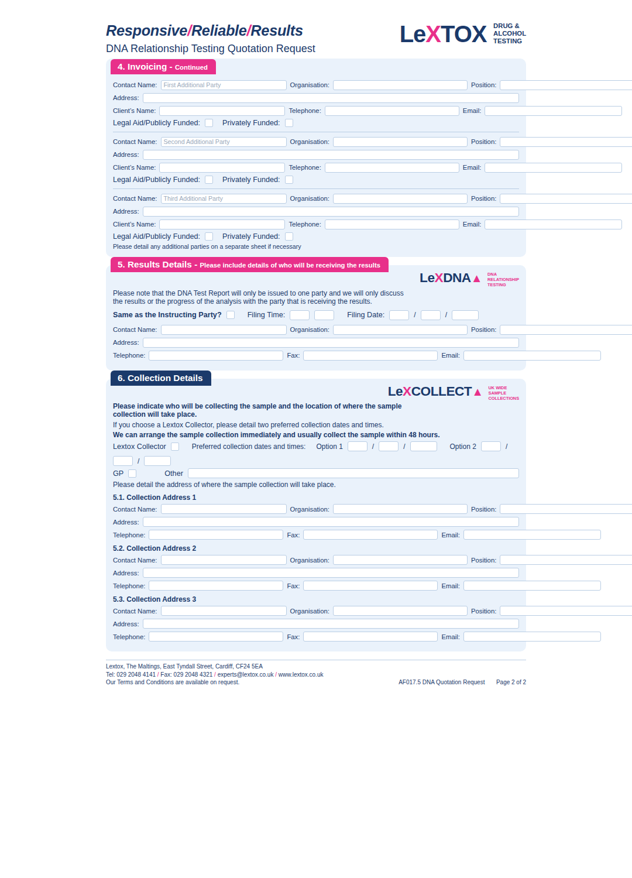Responsive/Reliable/Results
DNA Relationship Testing Quotation Request
Le XTOX DRUG &
ALCOHOL
TESTING
4. Invoicing - Continued
Contact Name:
First Additional Party
Organisation:
Position:
Address:
Client’s Name:
Telephone:
Email:
Legal Aid/Publicly Funded: Privately Funded:
Contact Name:
Second Additional Party
Organisation:
Position:
Address:
Client’s Name:
Telephone:
Email:
Legal Aid/Publicly Funded: Privately Funded:
Contact Name:
Third Additional Party
Organisation:
Position:
Address:
Client’s Name:
Telephone:
Email:
Legal Aid/Publicly Funded: Privately Funded:
Please detail any additional parties on a separate sheet if necessary
5. Results Details - Please include details of who will be receiving the results
Le XDNA▲ DNA
RELATIONSHIP
TESTING
Please note that the DNA Test Report will only be issued to one party and we will only discuss the results or the progress of the analysis with the party that is receiving the results.
Same as the Instructing Party? Filing Time: Filing Date: / /
Contact Name:
Organisation:
Position:
Address:
Telephone:
Fax:
Email:
6. Collection Details
Le XCOLLECT▲ UK WIDE
SAMPLE
COLLECTIONS
Please indicate who will be collecting the sample and the location of where the sample
collection will take place.
If you choose a Lextox Collector, please detail two preferred collection dates and times.
We can arrange the sample collection immediately and usually collect the sample within 48 hours.
Lextox Collector Preferred collection dates and times: Option 1 / / Option 2 / /
GP Other
Please detail the address of where the sample collection will take place.
5.1. Collection Address 1
Contact Name:
Organisation:
Position:
Address:
Telephone:
Fax:
Email:
5.2. Collection Address 2
Contact Name:
Organisation:
Position:
Address:
Telephone:
Fax:
Email:
5.3. Collection Address 3
Contact Name:
Organisation:
Position:
Address:
Telephone:
Fax:
Email:
Lextox, The Maltings, East Tyndall Street, Cardiff, CF24 5EA
Tel: 029 2048 4141 / Fax: 029 2048 4321 / experts@lextox.co.uk / www.lextox.co.uk
Our Terms and Conditions are available on request.
AF017.5 DNA Quotation Request Page 2 of 2